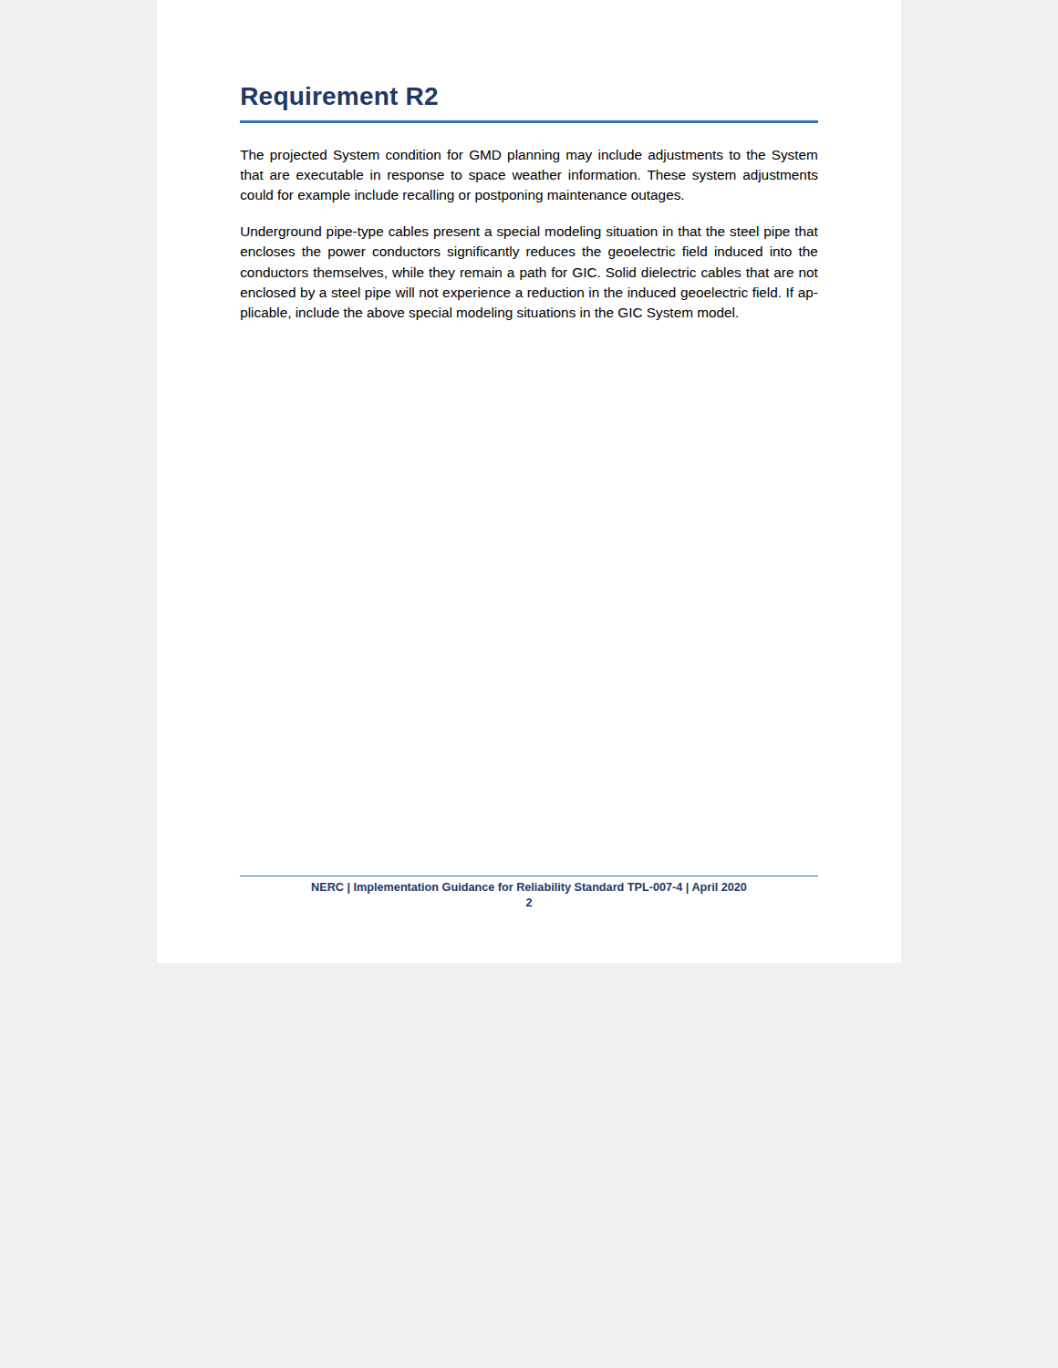Requirement R2
The projected System condition for GMD planning may include adjustments to the System that are executable in response to space weather information. These system adjustments could for example include recalling or postponing maintenance outages.
Underground pipe-type cables present a special modeling situation in that the steel pipe that encloses the power conductors significantly reduces the geoelectric field induced into the conductors themselves, while they remain a path for GIC. Solid dielectric cables that are not enclosed by a steel pipe will not experience a reduction in the induced geoelectric field. If applicable, include the above special modeling situations in the GIC System model.
NERC | Implementation Guidance for Reliability Standard TPL-007-4 | April 2020
2